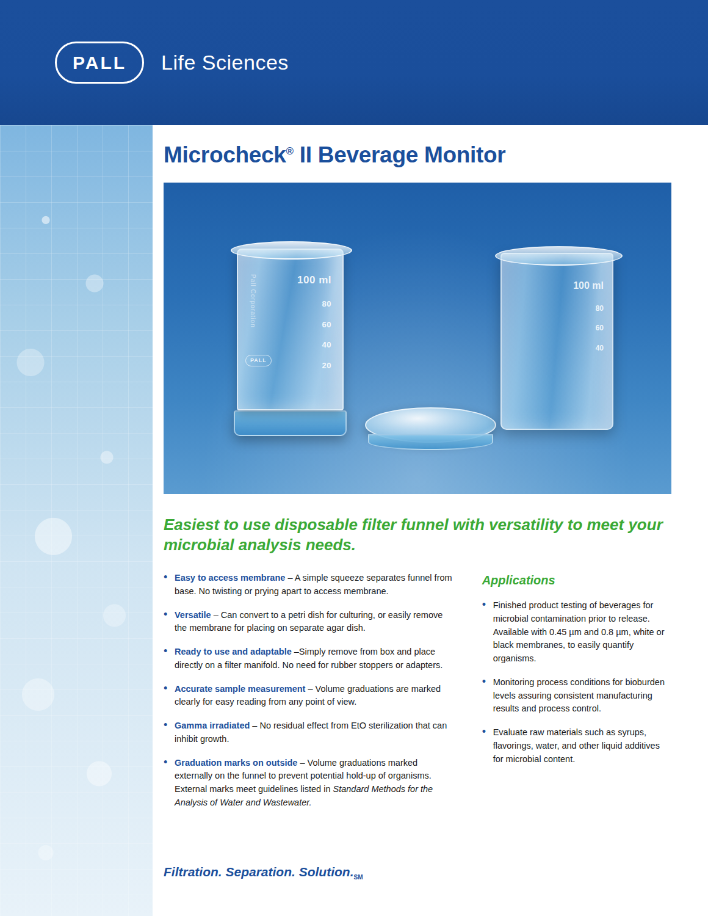PALL
Life Sciences
Microcheck® II Beverage Monitor
Pall Corporation
PALL
100 ml
80
60
40
20
100 ml
80
60
40
Easiest to use disposable filter funnel with versatility to meet your microbial analysis needs.
Easy to access membrane – A simple squeeze separates funnel from base. No twisting or prying apart to access membrane.
Versatile – Can convert to a petri dish for culturing, or easily remove the membrane for placing on separate agar dish.
Ready to use and adaptable –Simply remove from box and place directly on a filter manifold. No need for rubber stoppers or adapters.
Accurate sample measurement – Volume graduations are marked clearly for easy reading from any point of view.
Gamma irradiated – No residual effect from EtO sterilization that can inhibit growth.
Graduation marks on outside – Volume graduations marked externally on the funnel to prevent potential hold-up of organisms. External marks meet guidelines listed in Standard Methods for the Analysis of Water and Wastewater.
Applications
Finished product testing of beverages for microbial contamination prior to release. Available with 0.45 µm and 0.8 µm, white or black membranes, to easily quantify organisms.
Monitoring process conditions for bioburden levels assuring consistent manufacturing results and process control.
Evaluate raw materials such as syrups, flavorings, water, and other liquid additives for microbial content.
Filtration. Separation. Solution.SM